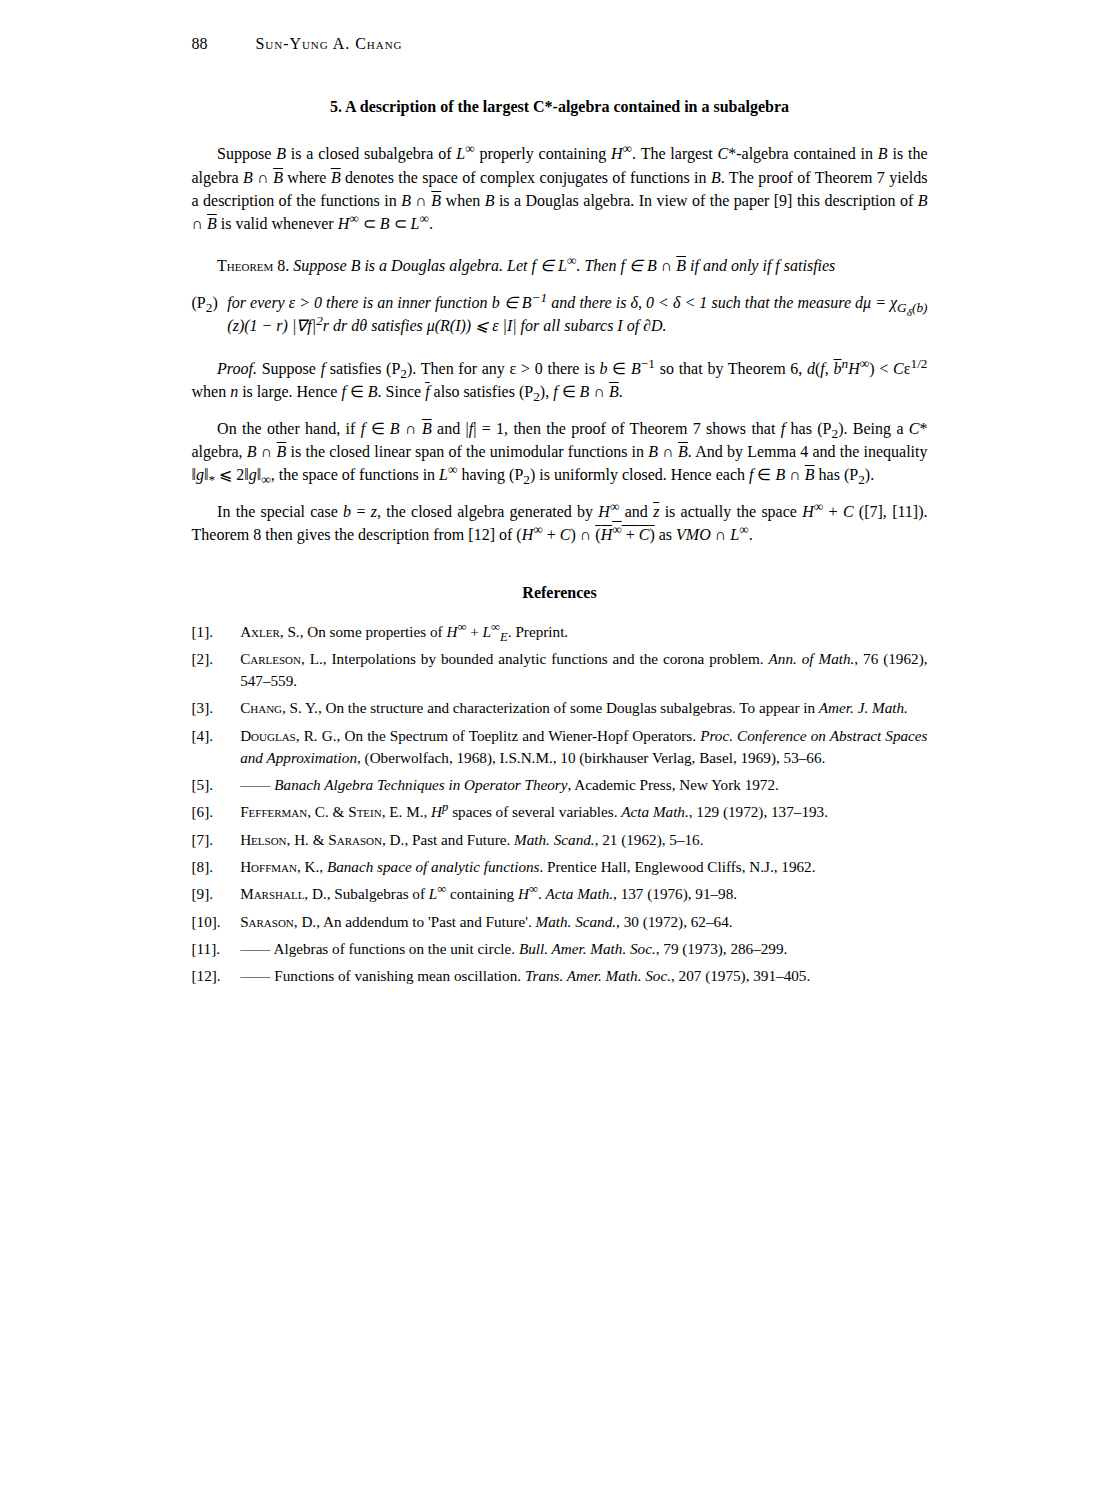88 Sun-Yung A. Chang
5. A description of the largest C*-algebra contained in a subalgebra
Suppose B is a closed subalgebra of L∞ properly containing H∞. The largest C*-algebra contained in B is the algebra B ∩ B where B denotes the space of complex conjugates of functions in B. The proof of Theorem 7 yields a description of the functions in B ∩ B when B is a Douglas algebra. In view of the paper [9] this description of B ∩ B is valid whenever H∞ ⊂ B ⊂ L∞.
Theorem 8. Suppose B is a Douglas algebra. Let f ∈ L∞. Then f ∈ B ∩ B if and only if f satisfies
(P2) for every ε > 0 there is an inner function b ∈ B−1 and there is δ, 0 < δ < 1 such that the measure dμ = χGδ(b)(z)(1 − r) |∇f|2r dr dθ satisfies μ(R(I)) ⩽ ε |I| for all subarcs I of ∂D.
Proof. Suppose f satisfies (P2). Then for any ε > 0 there is b ∈ B−1 so that by Theorem 6, d(f, bnH∞) < Cε1/2 when n is large. Hence f ∈ B. Since f also satisfies (P2), f ∈ B ∩ B.
On the other hand, if f ∈ B ∩ B and |f| = 1, then the proof of Theorem 7 shows that f has (P2). Being a C* algebra, B ∩ B is the closed linear span of the unimodular functions in B ∩ B. And by Lemma 4 and the inequality ‖g‖* ⩽ 2‖g‖∞, the space of functions in L∞ having (P2) is uniformly closed. Hence each f ∈ B ∩ B has (P2).
In the special case b = z, the closed algebra generated by H∞ and z is actually the space H∞ + C ([7], [11]). Theorem 8 then gives the description from [12] of (H∞ + C) ∩ (H∞ + C) as VMO ∩ L∞.
References
[1]. Axler, S., On some properties of H∞ + L∞E. Preprint.
[2]. Carleson, L., Interpolations by bounded analytic functions and the corona problem. Ann. of Math., 76 (1962), 547–559.
[3]. Chang, S. Y., On the structure and characterization of some Douglas subalgebras. To appear in Amer. J. Math.
[4]. Douglas, R. G., On the Spectrum of Toeplitz and Wiener-Hopf Operators. Proc. Conference on Abstract Spaces and Approximation, (Oberwolfach, 1968), I.S.N.M., 10 (birkhauser Verlag, Basel, 1969), 53–66.
[5]. —— Banach Algebra Techniques in Operator Theory, Academic Press, New York 1972.
[6]. Fefferman, C. & Stein, E. M., Hp spaces of several variables. Acta Math., 129 (1972), 137–193.
[7]. Helson, H. & Sarason, D., Past and Future. Math. Scand., 21 (1962), 5–16.
[8]. Hoffman, K., Banach space of analytic functions. Prentice Hall, Englewood Cliffs, N.J., 1962.
[9]. Marshall, D., Subalgebras of L∞ containing H∞. Acta Math., 137 (1976), 91–98.
[10]. Sarason, D., An addendum to 'Past and Future'. Math. Scand., 30 (1972), 62–64.
[11]. —— Algebras of functions on the unit circle. Bull. Amer. Math. Soc., 79 (1973), 286–299.
[12]. —— Functions of vanishing mean oscillation. Trans. Amer. Math. Soc., 207 (1975), 391–405.